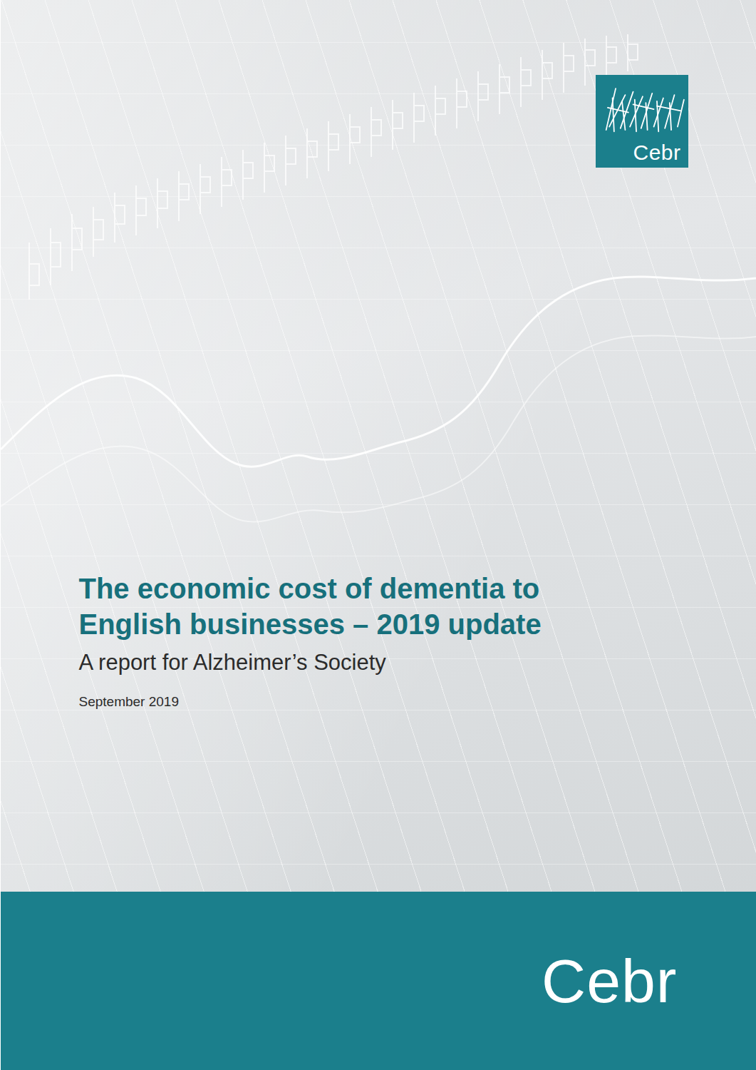Cebr
The economic cost of dementia to English businesses – 2019 update
A report for Alzheimer’s Society
September 2019
Cebr